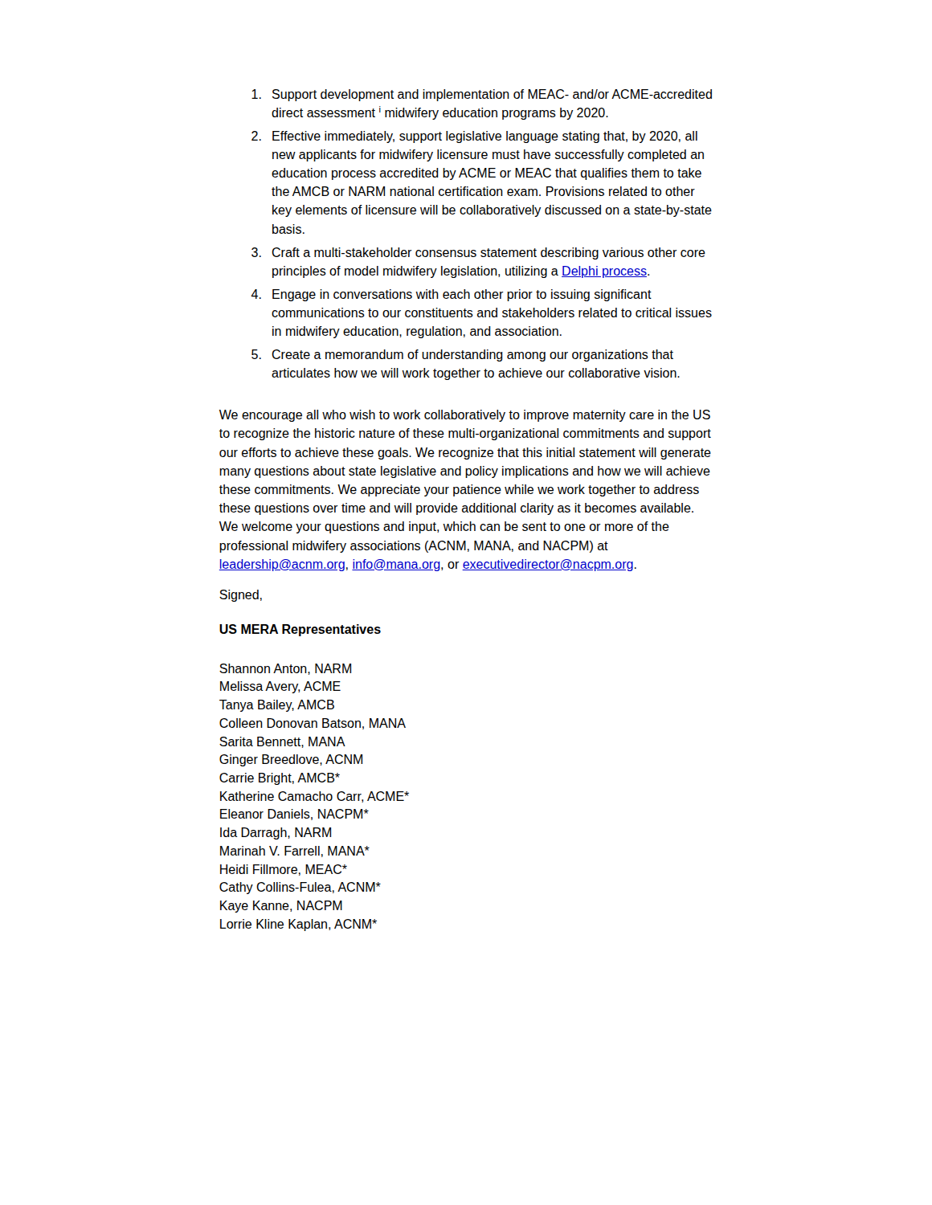Support development and implementation of MEAC- and/or ACME-accredited direct assessment i midwifery education programs by 2020.
Effective immediately, support legislative language stating that, by 2020, all new applicants for midwifery licensure must have successfully completed an education process accredited by ACME or MEAC that qualifies them to take the AMCB or NARM national certification exam. Provisions related to other key elements of licensure will be collaboratively discussed on a state-by-state basis.
Craft a multi-stakeholder consensus statement describing various other core principles of model midwifery legislation, utilizing a Delphi process.
Engage in conversations with each other prior to issuing significant communications to our constituents and stakeholders related to critical issues in midwifery education, regulation, and association.
Create a memorandum of understanding among our organizations that articulates how we will work together to achieve our collaborative vision.
We encourage all who wish to work collaboratively to improve maternity care in the US to recognize the historic nature of these multi-organizational commitments and support our efforts to achieve these goals. We recognize that this initial statement will generate many questions about state legislative and policy implications and how we will achieve these commitments. We appreciate your patience while we work together to address these questions over time and will provide additional clarity as it becomes available. We welcome your questions and input, which can be sent to one or more of the professional midwifery associations (ACNM, MANA, and NACPM) at leadership@acnm.org, info@mana.org, or executivedirector@nacpm.org.
Signed,
US MERA Representatives
Shannon Anton, NARM
Melissa Avery, ACME
Tanya Bailey, AMCB
Colleen Donovan Batson, MANA
Sarita Bennett, MANA
Ginger Breedlove, ACNM
Carrie Bright, AMCB*
Katherine Camacho Carr, ACME*
Eleanor Daniels, NACPM*
Ida Darragh, NARM
Marinah V. Farrell, MANA*
Heidi Fillmore, MEAC*
Cathy Collins-Fulea, ACNM*
Kaye Kanne, NACPM
Lorrie Kline Kaplan, ACNM*